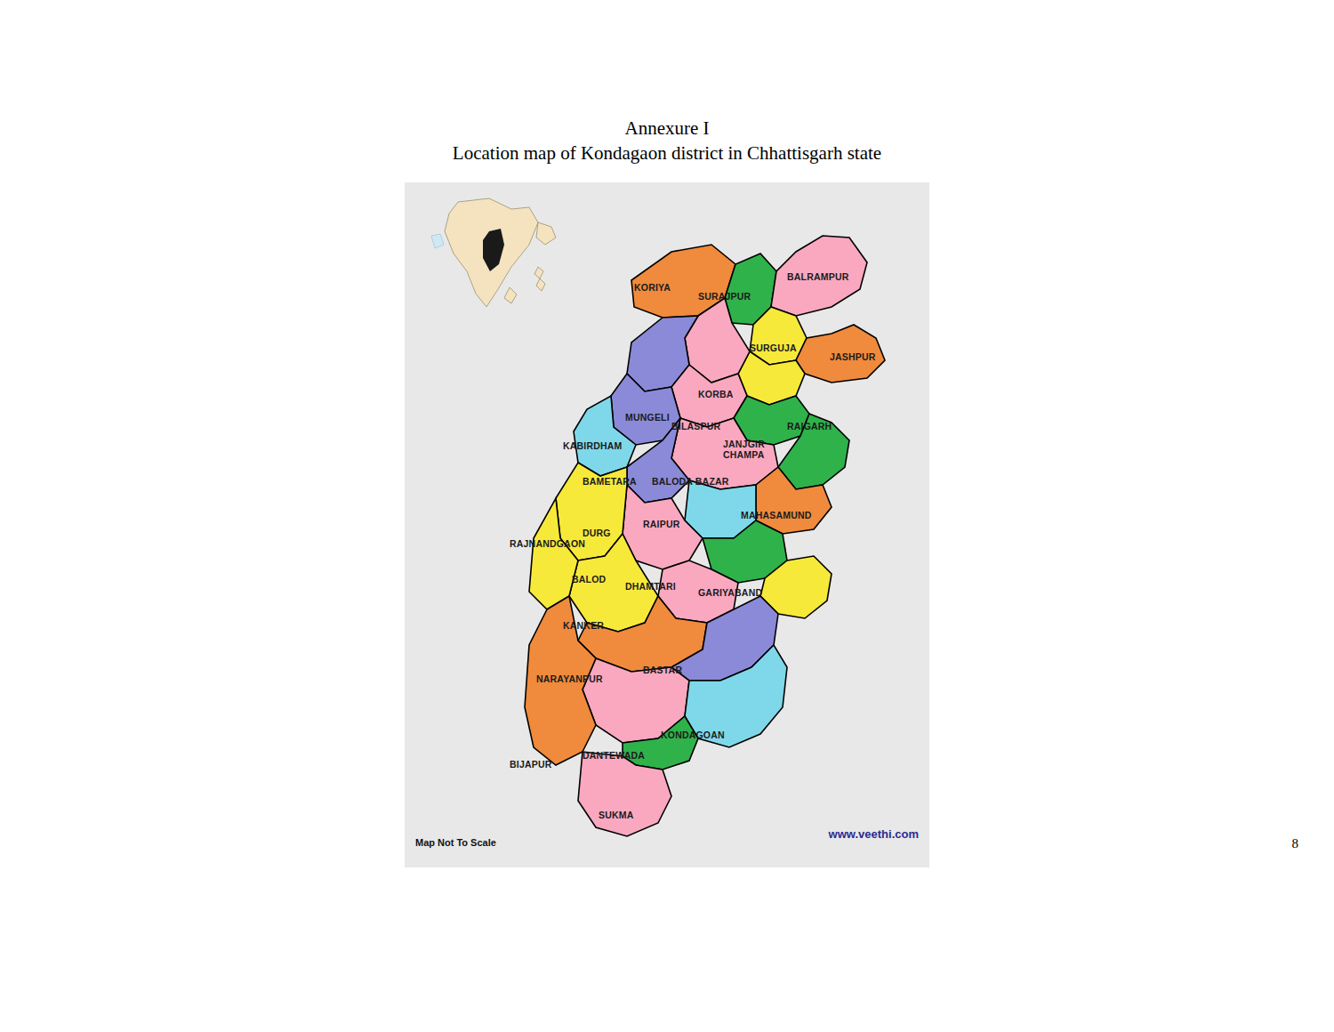Annexure I
Location map of Kondagaon district in Chhattisgarh state
KORIYA SURAJPUR BALRAMPUR SURGUJA JASHPUR KORBA MUNGELI BILASPUR RAIGARH JANJGIR CHAMPA KABIRDHAM BAMETARA BALODA BAZAR MAHASAMUND RAIPUR DURG RAJNANDGAON BALOD DHAMTARI GARIYABAND KANKER BASTAR NARAYANPUR KONDAGOAN DANTEWADA BIJAPUR SUKMA
Map Not To Scale
www.veethi.com
8